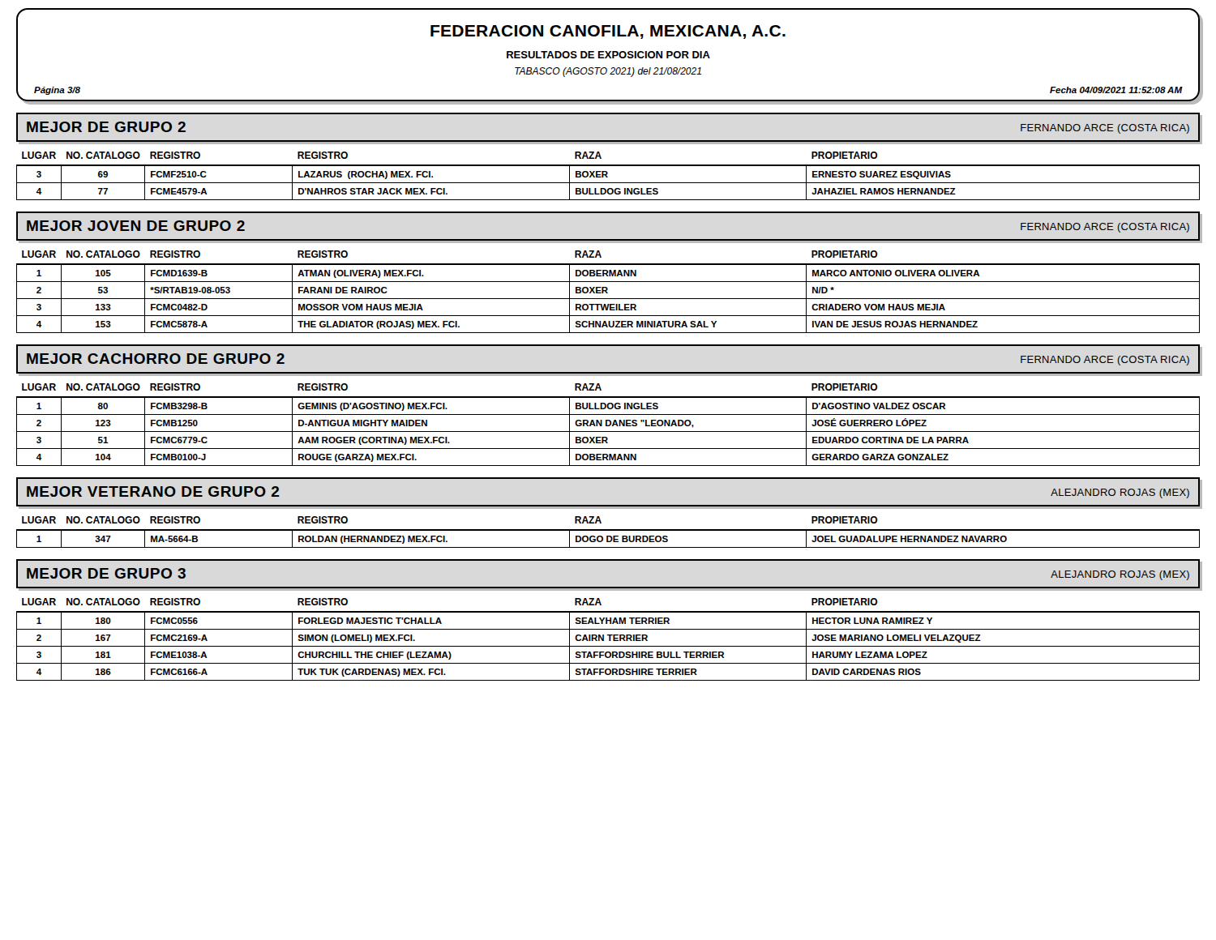FEDERACION CANOFILA, MEXICANA, A.C.
RESULTADOS DE EXPOSICION POR DIA
TABASCO (AGOSTO 2021) del 21/08/2021
Página 3/8 Fecha 04/09/2021 11:52:08 AM
MEJOR DE GRUPO 2 FERNANDO ARCE (COSTA RICA)
| LUGAR | NO. CATALOGO | REGISTRO | REGISTRO | RAZA | PROPIETARIO |
| --- | --- | --- | --- | --- | --- |
| 3 | 69 | FCMF2510-C | LAZARUS (ROCHA) MEX. FCI. | BOXER | ERNESTO SUAREZ ESQUIVIAS |
| 4 | 77 | FCME4579-A | D'NAHROS STAR JACK MEX. FCI. | BULLDOG INGLES | JAHAZIEL RAMOS HERNANDEZ |
MEJOR JOVEN DE GRUPO 2 FERNANDO ARCE (COSTA RICA)
| LUGAR | NO. CATALOGO | REGISTRO | REGISTRO | RAZA | PROPIETARIO |
| --- | --- | --- | --- | --- | --- |
| 1 | 105 | FCMD1639-B | ATMAN (OLIVERA) MEX.FCI. | DOBERMANN | MARCO ANTONIO OLIVERA OLIVERA |
| 2 | 53 | *S/RTAB19-08-053 | FARANI DE RAIROC | BOXER | N/D * |
| 3 | 133 | FCMC0482-D | MOSSOR VOM HAUS MEJIA | ROTTWEILER | CRIADERO VOM HAUS MEJIA |
| 4 | 153 | FCMC5878-A | THE GLADIATOR (ROJAS) MEX. FCI. | SCHNAUZER MINIATURA SAL Y | IVAN DE JESUS ROJAS HERNANDEZ |
MEJOR CACHORRO DE GRUPO 2 FERNANDO ARCE (COSTA RICA)
| LUGAR | NO. CATALOGO | REGISTRO | REGISTRO | RAZA | PROPIETARIO |
| --- | --- | --- | --- | --- | --- |
| 1 | 80 | FCMB3298-B | GEMINIS (D'AGOSTINO) MEX.FCI. | BULLDOG INGLES | D'AGOSTINO VALDEZ OSCAR |
| 2 | 123 | FCMB1250 | D-ANTIGUA MIGHTY MAIDEN | GRAN DANES "LEONADO, | JOSÉ GUERRERO LÓPEZ |
| 3 | 51 | FCMC6779-C | AAM ROGER (CORTINA) MEX.FCI. | BOXER | EDUARDO CORTINA DE LA PARRA |
| 4 | 104 | FCMB0100-J | ROUGE (GARZA) MEX.FCI. | DOBERMANN | GERARDO GARZA GONZALEZ |
MEJOR VETERANO DE GRUPO 2 ALEJANDRO ROJAS (MEX)
| LUGAR | NO. CATALOGO | REGISTRO | REGISTRO | RAZA | PROPIETARIO |
| --- | --- | --- | --- | --- | --- |
| 1 | 347 | MA-5664-B | ROLDAN (HERNANDEZ) MEX.FCI. | DOGO DE BURDEOS | JOEL GUADALUPE HERNANDEZ NAVARRO |
MEJOR DE GRUPO 3 ALEJANDRO ROJAS (MEX)
| LUGAR | NO. CATALOGO | REGISTRO | REGISTRO | RAZA | PROPIETARIO |
| --- | --- | --- | --- | --- | --- |
| 1 | 180 | FCMC0556 | FORLEGD MAJESTIC T'CHALLA | SEALYHAM TERRIER | HECTOR LUNA RAMIREZ Y |
| 2 | 167 | FCMC2169-A | SIMON (LOMELI) MEX.FCI. | CAIRN TERRIER | JOSE MARIANO LOMELI VELAZQUEZ |
| 3 | 181 | FCME1038-A | CHURCHILL THE CHIEF (LEZAMA) | STAFFORDSHIRE BULL TERRIER | HARUMY LEZAMA LOPEZ |
| 4 | 186 | FCMC6166-A | TUK TUK (CARDENAS) MEX. FCI. | STAFFORDSHIRE TERRIER | DAVID CARDENAS RIOS |